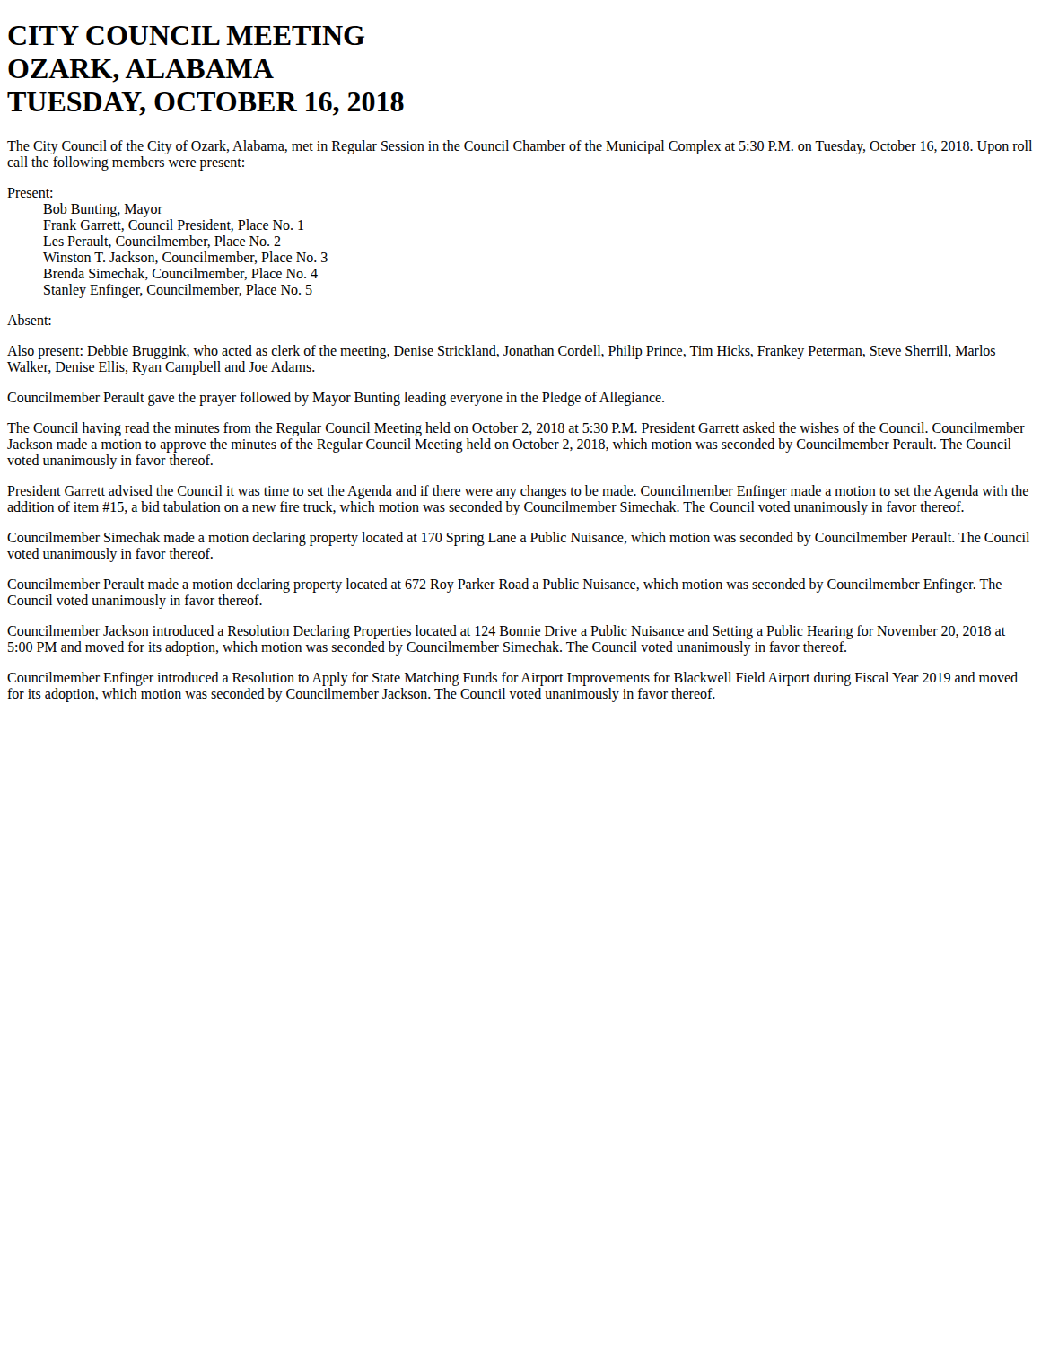CITY COUNCIL MEETING
OZARK, ALABAMA
TUESDAY, OCTOBER 16, 2018
The City Council of the City of Ozark, Alabama, met in Regular Session in the Council Chamber of the Municipal Complex at 5:30 P.M. on Tuesday, October 16, 2018. Upon roll call the following members were present:
Present:
Bob Bunting, Mayor
Frank Garrett, Council President, Place No. 1
Les Perault, Councilmember, Place No. 2
Winston T. Jackson, Councilmember, Place No. 3
Brenda Simechak, Councilmember, Place No. 4
Stanley Enfinger, Councilmember, Place No. 5
Absent:
Also present: Debbie Bruggink, who acted as clerk of the meeting, Denise Strickland, Jonathan Cordell, Philip Prince, Tim Hicks, Frankey Peterman, Steve Sherrill, Marlos Walker, Denise Ellis, Ryan Campbell and Joe Adams.
Councilmember Perault gave the prayer followed by Mayor Bunting leading everyone in the Pledge of Allegiance.
The Council having read the minutes from the Regular Council Meeting held on October 2, 2018 at 5:30 P.M. President Garrett asked the wishes of the Council. Councilmember Jackson made a motion to approve the minutes of the Regular Council Meeting held on October 2, 2018, which motion was seconded by Councilmember Perault. The Council voted unanimously in favor thereof.
President Garrett advised the Council it was time to set the Agenda and if there were any changes to be made. Councilmember Enfinger made a motion to set the Agenda with the addition of item #15, a bid tabulation on a new fire truck, which motion was seconded by Councilmember Simechak. The Council voted unanimously in favor thereof.
Councilmember Simechak made a motion declaring property located at 170 Spring Lane a Public Nuisance, which motion was seconded by Councilmember Perault. The Council voted unanimously in favor thereof.
Councilmember Perault made a motion declaring property located at 672 Roy Parker Road a Public Nuisance, which motion was seconded by Councilmember Enfinger. The Council voted unanimously in favor thereof.
Councilmember Jackson introduced a Resolution Declaring Properties located at 124 Bonnie Drive a Public Nuisance and Setting a Public Hearing for November 20, 2018 at 5:00 PM and moved for its adoption, which motion was seconded by Councilmember Simechak. The Council voted unanimously in favor thereof.
Councilmember Enfinger introduced a Resolution to Apply for State Matching Funds for Airport Improvements for Blackwell Field Airport during Fiscal Year 2019 and moved for its adoption, which motion was seconded by Councilmember Jackson. The Council voted unanimously in favor thereof.